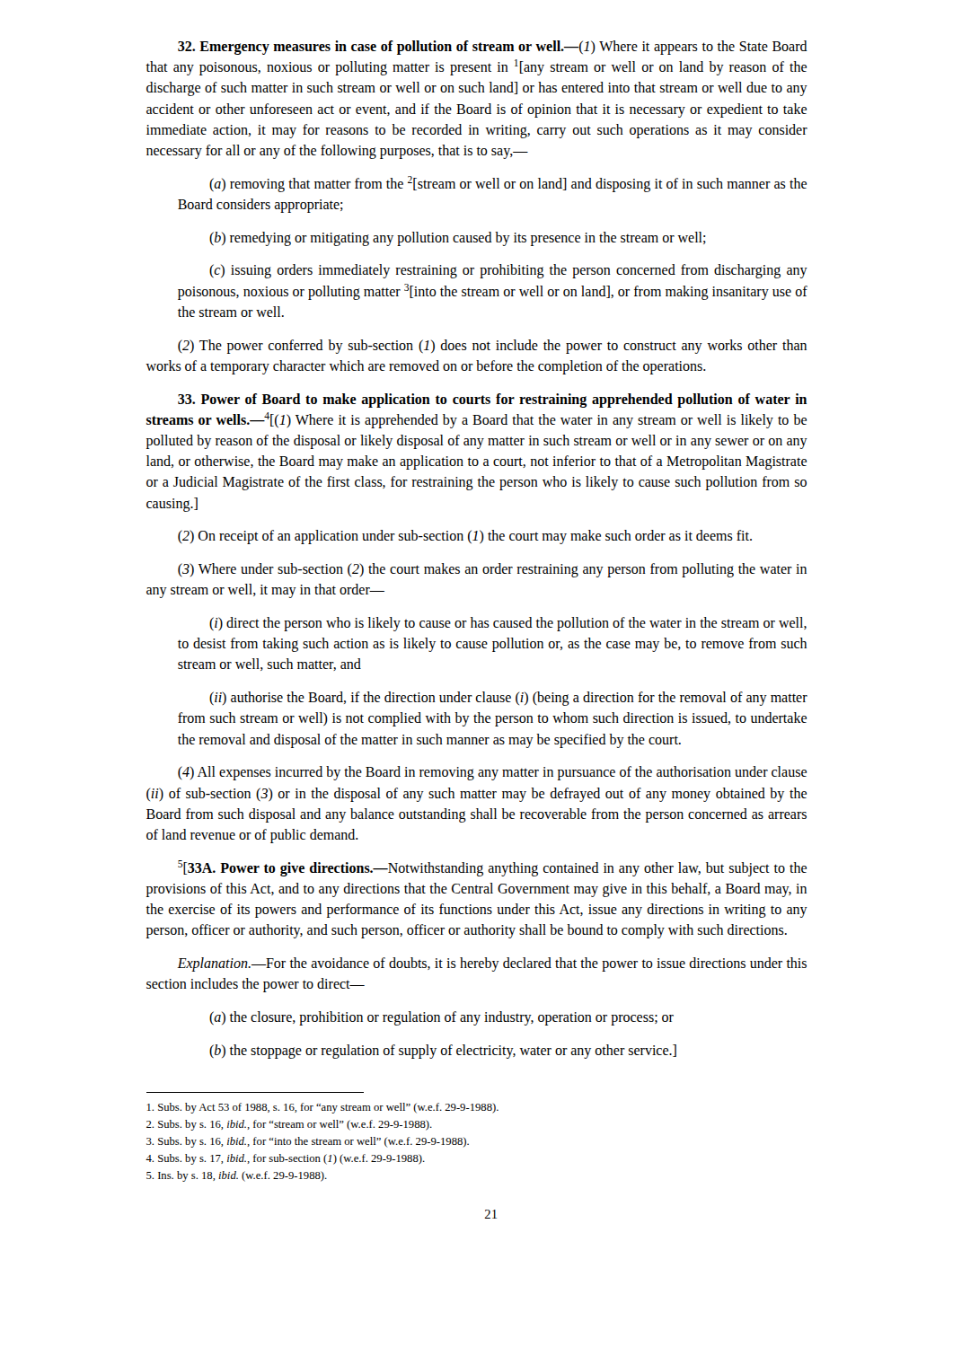32. Emergency measures in case of pollution of stream or well.—(1) Where it appears to the State Board that any poisonous, noxious or polluting matter is present in 1[any stream or well or on land by reason of the discharge of such matter in such stream or well or on such land] or has entered into that stream or well due to any accident or other unforeseen act or event, and if the Board is of opinion that it is necessary or expedient to take immediate action, it may for reasons to be recorded in writing, carry out such operations as it may consider necessary for all or any of the following purposes, that is to say,—
(a) removing that matter from the 2[stream or well or on land] and disposing it of in such manner as the Board considers appropriate;
(b) remedying or mitigating any pollution caused by its presence in the stream or well;
(c) issuing orders immediately restraining or prohibiting the person concerned from discharging any poisonous, noxious or polluting matter 3[into the stream or well or on land], or from making insanitary use of the stream or well.
(2) The power conferred by sub-section (1) does not include the power to construct any works other than works of a temporary character which are removed on or before the completion of the operations.
33. Power of Board to make application to courts for restraining apprehended pollution of water in streams or wells.—4[(1) Where it is apprehended by a Board that the water in any stream or well is likely to be polluted by reason of the disposal or likely disposal of any matter in such stream or well or in any sewer or on any land, or otherwise, the Board may make an application to a court, not inferior to that of a Metropolitan Magistrate or a Judicial Magistrate of the first class, for restraining the person who is likely to cause such pollution from so causing.]
(2) On receipt of an application under sub-section (1) the court may make such order as it deems fit.
(3) Where under sub-section (2) the court makes an order restraining any person from polluting the water in any stream or well, it may in that order—
(i) direct the person who is likely to cause or has caused the pollution of the water in the stream or well, to desist from taking such action as is likely to cause pollution or, as the case may be, to remove from such stream or well, such matter, and
(ii) authorise the Board, if the direction under clause (i) (being a direction for the removal of any matter from such stream or well) is not complied with by the person to whom such direction is issued, to undertake the removal and disposal of the matter in such manner as may be specified by the court.
(4) All expenses incurred by the Board in removing any matter in pursuance of the authorisation under clause (ii) of sub-section (3) or in the disposal of any such matter may be defrayed out of any money obtained by the Board from such disposal and any balance outstanding shall be recoverable from the person concerned as arrears of land revenue or of public demand.
5[33A. Power to give directions.—Notwithstanding anything contained in any other law, but subject to the provisions of this Act, and to any directions that the Central Government may give in this behalf, a Board may, in the exercise of its powers and performance of its functions under this Act, issue any directions in writing to any person, officer or authority, and such person, officer or authority shall be bound to comply with such directions.
Explanation.—For the avoidance of doubts, it is hereby declared that the power to issue directions under this section includes the power to direct—
(a) the closure, prohibition or regulation of any industry, operation or process; or
(b) the stoppage or regulation of supply of electricity, water or any other service.]
1. Subs. by Act 53 of 1988, s. 16, for “any stream or well” (w.e.f. 29-9-1988).
2. Subs. by s. 16, ibid., for “stream or well” (w.e.f. 29-9-1988).
3. Subs. by s. 16, ibid., for “into the stream or well” (w.e.f. 29-9-1988).
4. Subs. by s. 17, ibid., for sub-section (1) (w.e.f. 29-9-1988).
5. Ins. by s. 18, ibid. (w.e.f. 29-9-1988).
21